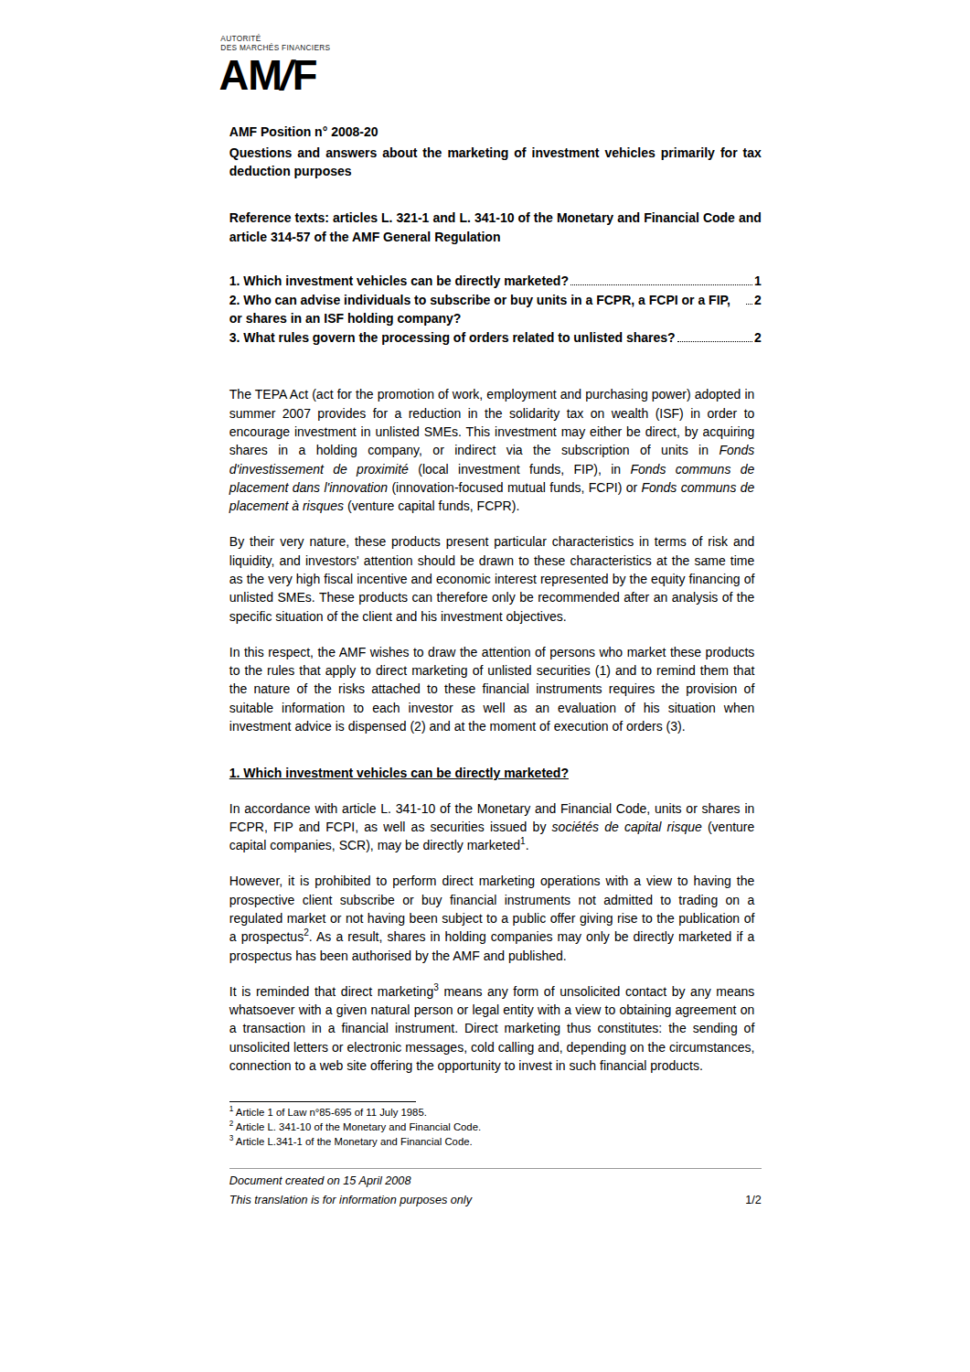AUTORITÉ
DES MARCHÉS FINANCIERS
AM/F
AMF Position n° 2008-20
Questions and answers about the marketing of investment vehicles primarily for tax deduction purposes
Reference texts: articles L. 321-1 and L. 341-10 of the Monetary and Financial Code and article 314-57 of the AMF General Regulation
1. Which investment vehicles can be directly marketed? 1
2. Who can advise individuals to subscribe or buy units in a FCPR, a FCPI or a FIP, or shares in an ISF holding company? 2
3. What rules govern the processing of orders related to unlisted shares? 2
The TEPA Act (act for the promotion of work, employment and purchasing power) adopted in summer 2007 provides for a reduction in the solidarity tax on wealth (ISF) in order to encourage investment in unlisted SMEs. This investment may either be direct, by acquiring shares in a holding company, or indirect via the subscription of units in Fonds d'investissement de proximité (local investment funds, FIP), in Fonds communs de placement dans l'innovation (innovation-focused mutual funds, FCPI) or Fonds communs de placement à risques (venture capital funds, FCPR).
By their very nature, these products present particular characteristics in terms of risk and liquidity, and investors' attention should be drawn to these characteristics at the same time as the very high fiscal incentive and economic interest represented by the equity financing of unlisted SMEs. These products can therefore only be recommended after an analysis of the specific situation of the client and his investment objectives.
In this respect, the AMF wishes to draw the attention of persons who market these products to the rules that apply to direct marketing of unlisted securities (1) and to remind them that the nature of the risks attached to these financial instruments requires the provision of suitable information to each investor as well as an evaluation of his situation when investment advice is dispensed (2) and at the moment of execution of orders (3).
1. Which investment vehicles can be directly marketed?
In accordance with article L. 341-10 of the Monetary and Financial Code, units or shares in FCPR, FIP and FCPI, as well as securities issued by sociétés de capital risque (venture capital companies, SCR), may be directly marketed1.
However, it is prohibited to perform direct marketing operations with a view to having the prospective client subscribe or buy financial instruments not admitted to trading on a regulated market or not having been subject to a public offer giving rise to the publication of a prospectus2. As a result, shares in holding companies may only be directly marketed if a prospectus has been authorised by the AMF and published.
It is reminded that direct marketing3 means any form of unsolicited contact by any means whatsoever with a given natural person or legal entity with a view to obtaining agreement on a transaction in a financial instrument. Direct marketing thus constitutes: the sending of unsolicited letters or electronic messages, cold calling and, depending on the circumstances, connection to a web site offering the opportunity to invest in such financial products.
1 Article 1 of Law n°85-695 of 11 July 1985.
2 Article L. 341-10 of the Monetary and Financial Code.
3 Article L.341-1 of the Monetary and Financial Code.
Document created on 15 April 2008
This translation is for information purposes only 1/2